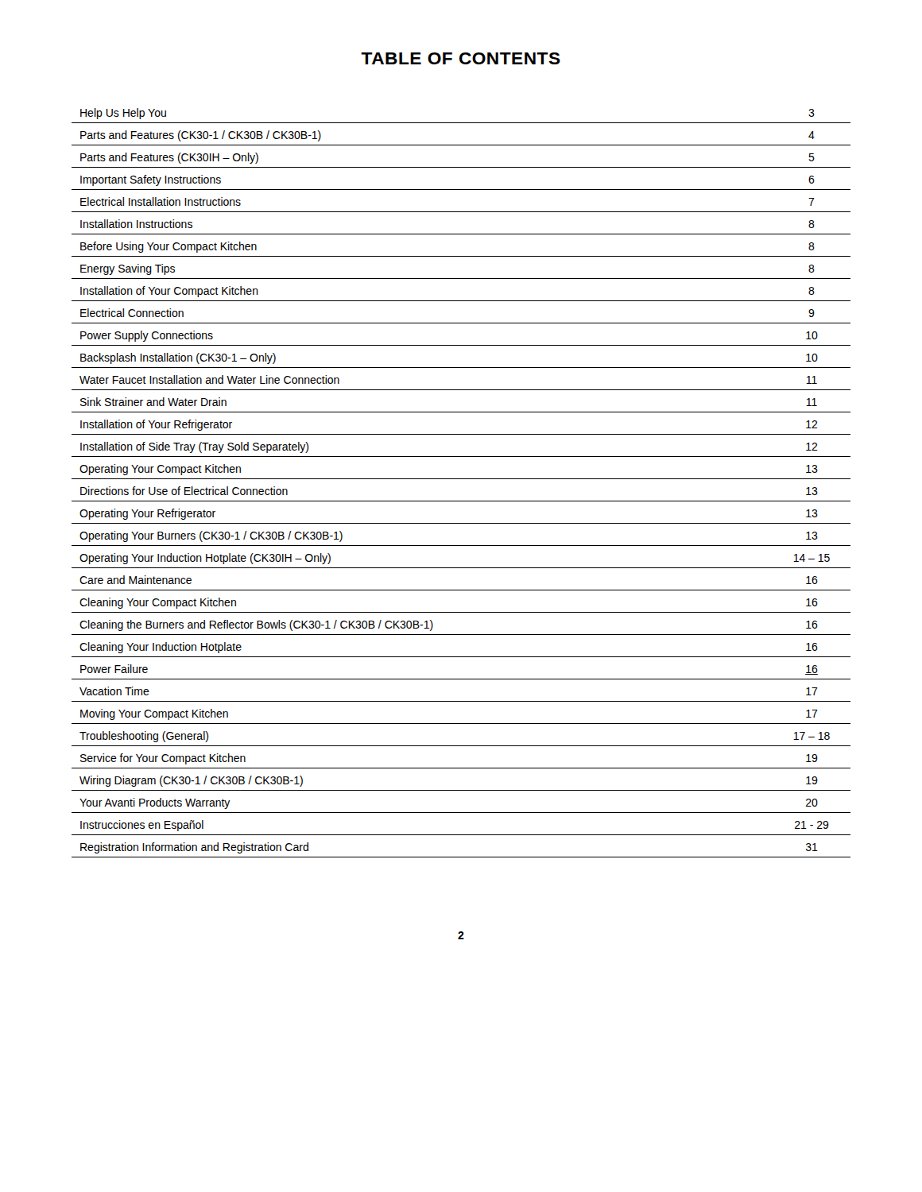TABLE OF CONTENTS
| Help Us Help You | 3 |
| Parts and Features (CK30-1 / CK30B / CK30B-1) | 4 |
| Parts and Features (CK30IH – Only) | 5 |
| Important Safety Instructions | 6 |
| Electrical Installation Instructions | 7 |
| Installation Instructions | 8 |
| Before Using Your Compact Kitchen | 8 |
| Energy Saving Tips | 8 |
| Installation of Your Compact Kitchen | 8 |
| Electrical Connection | 9 |
| Power Supply Connections | 10 |
| Backsplash Installation (CK30-1 – Only) | 10 |
| Water Faucet Installation and Water Line Connection | 11 |
| Sink Strainer and Water Drain | 11 |
| Installation of Your Refrigerator | 12 |
| Installation of Side Tray (Tray Sold Separately) | 12 |
| Operating Your Compact Kitchen | 13 |
| Directions for Use of Electrical Connection | 13 |
| Operating Your Refrigerator | 13 |
| Operating Your Burners (CK30-1 / CK30B / CK30B-1) | 13 |
| Operating Your Induction Hotplate (CK30IH – Only) | 14 – 15 |
| Care and Maintenance | 16 |
| Cleaning Your Compact Kitchen | 16 |
| Cleaning the Burners and Reflector Bowls (CK30-1 / CK30B / CK30B-1) | 16 |
| Cleaning Your Induction Hotplate | 16 |
| Power Failure | 16 |
| Vacation Time | 17 |
| Moving Your Compact Kitchen | 17 |
| Troubleshooting (General) | 17 – 18 |
| Service for Your Compact Kitchen | 19 |
| Wiring Diagram (CK30-1 / CK30B / CK30B-1) | 19 |
| Your Avanti Products Warranty | 20 |
| Instrucciones en Español | 21 - 29 |
| Registration Information and Registration Card | 31 |
2